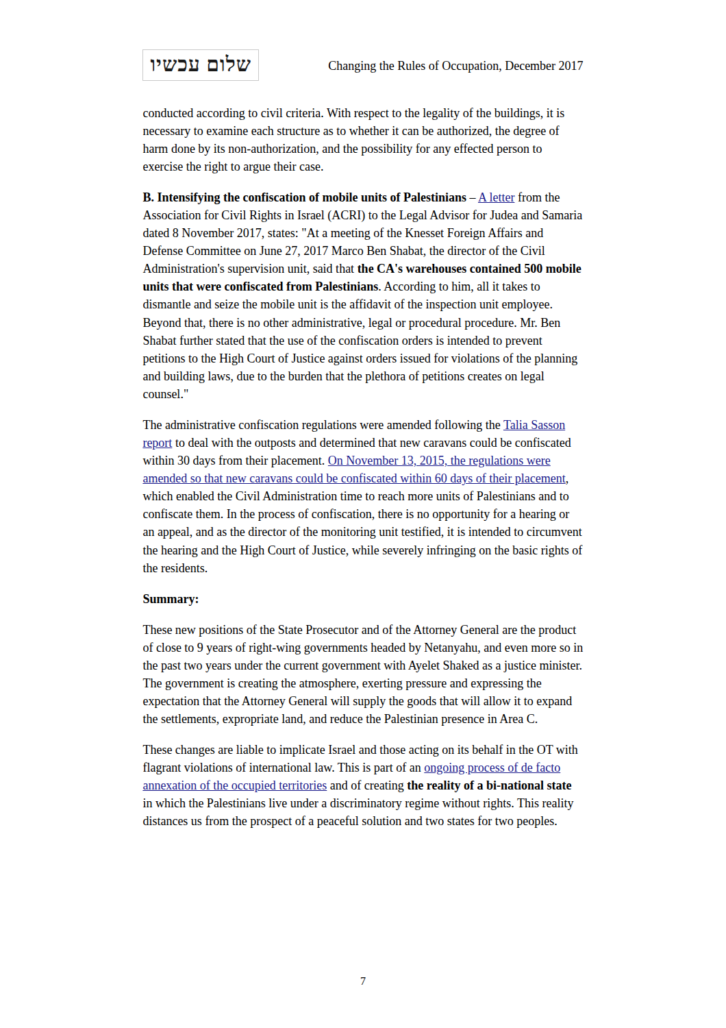שלום עכשיו
Changing the Rules of Occupation, December 2017
conducted according to civil criteria. With respect to the legality of the buildings, it is necessary to examine each structure as to whether it can be authorized, the degree of harm done by its non-authorization, and the possibility for any effected person to exercise the right to argue their case.
B. Intensifying the confiscation of mobile units of Palestinians – A letter from the Association for Civil Rights in Israel (ACRI) to the Legal Advisor for Judea and Samaria dated 8 November 2017, states: "At a meeting of the Knesset Foreign Affairs and Defense Committee on June 27, 2017 Marco Ben Shabat, the director of the Civil Administration's supervision unit, said that the CA's warehouses contained 500 mobile units that were confiscated from Palestinians. According to him, all it takes to dismantle and seize the mobile unit is the affidavit of the inspection unit employee. Beyond that, there is no other administrative, legal or procedural procedure. Mr. Ben Shabat further stated that the use of the confiscation orders is intended to prevent petitions to the High Court of Justice against orders issued for violations of the planning and building laws, due to the burden that the plethora of petitions creates on legal counsel."
The administrative confiscation regulations were amended following the Talia Sasson report to deal with the outposts and determined that new caravans could be confiscated within 30 days from their placement. On November 13, 2015, the regulations were amended so that new caravans could be confiscated within 60 days of their placement, which enabled the Civil Administration time to reach more units of Palestinians and to confiscate them. In the process of confiscation, there is no opportunity for a hearing or an appeal, and as the director of the monitoring unit testified, it is intended to circumvent the hearing and the High Court of Justice, while severely infringing on the basic rights of the residents.
Summary:
These new positions of the State Prosecutor and of the Attorney General are the product of close to 9 years of right-wing governments headed by Netanyahu, and even more so in the past two years under the current government with Ayelet Shaked as a justice minister. The government is creating the atmosphere, exerting pressure and expressing the expectation that the Attorney General will supply the goods that will allow it to expand the settlements, expropriate land, and reduce the Palestinian presence in Area C.
These changes are liable to implicate Israel and those acting on its behalf in the OT with flagrant violations of international law. This is part of an ongoing process of de facto annexation of the occupied territories and of creating the reality of a bi-national state in which the Palestinians live under a discriminatory regime without rights. This reality distances us from the prospect of a peaceful solution and two states for two peoples.
7